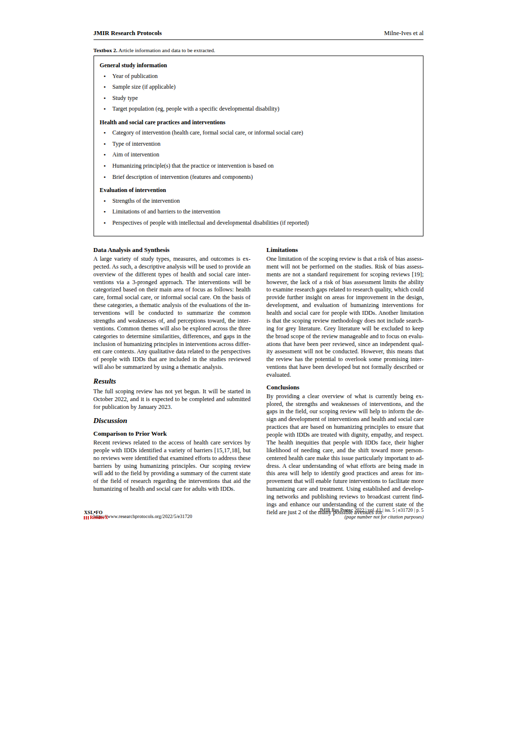JMIR Research Protocols
Milne-Ives et al
Textbox 2. Article information and data to be extracted.
General study information
Year of publication
Sample size (if applicable)
Study type
Target population (eg, people with a specific developmental disability)
Health and social care practices and interventions
Category of intervention (health care, formal social care, or informal social care)
Type of intervention
Aim of intervention
Humanizing principle(s) that the practice or intervention is based on
Brief description of intervention (features and components)
Evaluation of intervention
Strengths of the intervention
Limitations of and barriers to the intervention
Perspectives of people with intellectual and developmental disabilities (if reported)
Data Analysis and Synthesis
A large variety of study types, measures, and outcomes is expected. As such, a descriptive analysis will be used to provide an overview of the different types of health and social care interventions via a 3-pronged approach. The interventions will be categorized based on their main area of focus as follows: health care, formal social care, or informal social care. On the basis of these categories, a thematic analysis of the evaluations of the interventions will be conducted to summarize the common strengths and weaknesses of, and perceptions toward, the interventions. Common themes will also be explored across the three categories to determine similarities, differences, and gaps in the inclusion of humanizing principles in interventions across different care contexts. Any qualitative data related to the perspectives of people with IDDs that are included in the studies reviewed will also be summarized by using a thematic analysis.
Results
The full scoping review has not yet begun. It will be started in October 2022, and it is expected to be completed and submitted for publication by January 2023.
Discussion
Comparison to Prior Work
Recent reviews related to the access of health care services by people with IDDs identified a variety of barriers [15,17,18], but no reviews were identified that examined efforts to address these barriers by using humanizing principles. Our scoping review will add to the field by providing a summary of the current state of the field of research regarding the interventions that aid the humanizing of health and social care for adults with IDDs.
Limitations
One limitation of the scoping review is that a risk of bias assessment will not be performed on the studies. Risk of bias assessments are not a standard requirement for scoping reviews [19]; however, the lack of a risk of bias assessment limits the ability to examine research gaps related to research quality, which could provide further insight on areas for improvement in the design, development, and evaluation of humanizing interventions for health and social care for people with IDDs. Another limitation is that the scoping review methodology does not include searching for grey literature. Grey literature will be excluded to keep the broad scope of the review manageable and to focus on evaluations that have been peer reviewed, since an independent quality assessment will not be conducted. However, this means that the review has the potential to overlook some promising interventions that have been developed but not formally described or evaluated.
Conclusions
By providing a clear overview of what is currently being explored, the strengths and weaknesses of interventions, and the gaps in the field, our scoping review will help to inform the design and development of interventions and health and social care practices that are based on humanizing principles to ensure that people with IDDs are treated with dignity, empathy, and respect. The health inequities that people with IDDs face, their higher likelihood of needing care, and the shift toward more person-centered health care make this issue particularly important to address. A clear understanding of what efforts are being made in this area will help to identify good practices and areas for improvement that will enable future interventions to facilitate more humanizing care and treatment. Using established and developing networks and publishing reviews to broadcast current findings and enhance our understanding of the current state of the field are just 2 of the many possible avenues for
https://www.researchprotocols.org/2022/5/e31720
JMIR Res Protoc 2022 | vol. 11 | iss. 5 | e31720 | p. 5
(page number not for citation purposes)
XSL•FO
RenderX